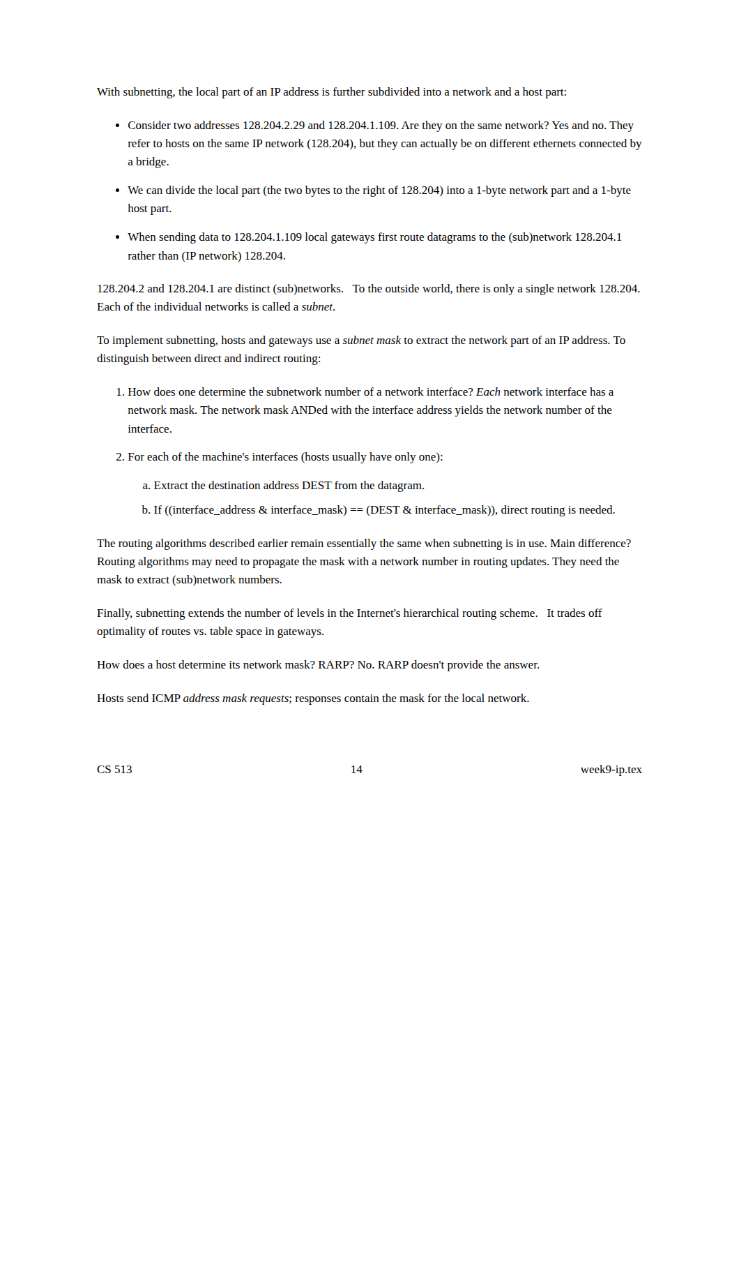With subnetting, the local part of an IP address is further subdivided into a network and a host part:
Consider two addresses 128.204.2.29 and 128.204.1.109. Are they on the same network? Yes and no. They refer to hosts on the same IP network (128.204), but they can actually be on different ethernets connected by a bridge.
We can divide the local part (the two bytes to the right of 128.204) into a 1-byte network part and a 1-byte host part.
When sending data to 128.204.1.109 local gateways first route datagrams to the (sub)network 128.204.1 rather than (IP network) 128.204.
128.204.2 and 128.204.1 are distinct (sub)networks. To the outside world, there is only a single network 128.204. Each of the individual networks is called a subnet.
To implement subnetting, hosts and gateways use a subnet mask to extract the network part of an IP address. To distinguish between direct and indirect routing:
How does one determine the subnetwork number of a network interface? Each network interface has a network mask. The network mask ANDed with the interface address yields the network number of the interface.
For each of the machine's interfaces (hosts usually have only one):
Extract the destination address DEST from the datagram.
If ((interface_address & interface_mask) == (DEST & interface_mask)), direct routing is needed.
The routing algorithms described earlier remain essentially the same when subnetting is in use. Main difference? Routing algorithms may need to propagate the mask with a network number in routing updates. They need the mask to extract (sub)network numbers.
Finally, subnetting extends the number of levels in the Internet's hierarchical routing scheme. It trades off optimality of routes vs. table space in gateways.
How does a host determine its network mask? RARP? No. RARP doesn't provide the answer.
Hosts send ICMP address mask requests; responses contain the mask for the local network.
CS 513
14
week9-ip.tex